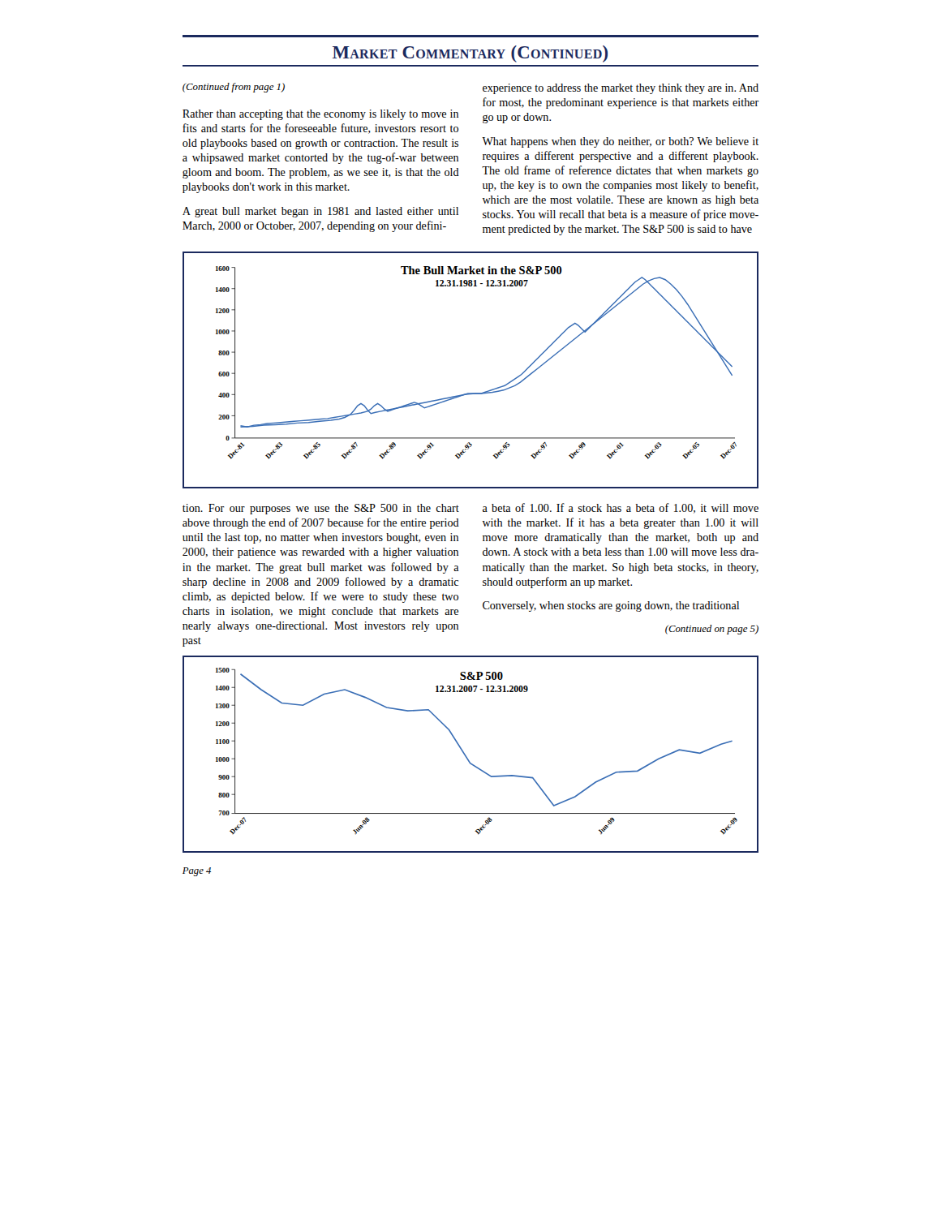Market Commentary (Continued)
(Continued from page 1)
Rather than accepting that the economy is likely to move in fits and starts for the foreseeable future, investors resort to old playbooks based on growth or contraction. The result is a whipsawed market contorted by the tug-of-war between gloom and boom. The problem, as we see it, is that the old playbooks don't work in this market.
A great bull market began in 1981 and lasted either until March, 2000 or October, 2007, depending on your defini-
experience to address the market they think they are in. And for most, the predominant experience is that markets either go up or down.
What happens when they do neither, or both? We believe it requires a different perspective and a different playbook. The old frame of reference dictates that when markets go up, the key is to own the companies most likely to benefit, which are the most volatile. These are known as high beta stocks. You will recall that beta is a measure of price movement predicted by the market. The S&P 500 is said to have
The Bull Market in the S&P 500 12.31.1981 - 12.31.2007 1600 1400 1200 1000 800 600 400 200 0 Dec-81 Dec-83 Dec-85 Dec-87 Dec-89 Dec-91 Dec-93 Dec-95 Dec-97 Dec-99 Dec-01 Dec-03 Dec-05 Dec-07
tion. For our purposes we use the S&P 500 in the chart above through the end of 2007 because for the entire period until the last top, no matter when investors bought, even in 2000, their patience was rewarded with a higher valuation in the market. The great bull market was followed by a sharp decline in 2008 and 2009 followed by a dramatic climb, as depicted below. If we were to study these two charts in isolation, we might conclude that markets are nearly always one-directional. Most investors rely upon past
a beta of 1.00. If a stock has a beta of 1.00, it will move with the market. If it has a beta greater than 1.00 it will move more dramatically than the market, both up and down. A stock with a beta less than 1.00 will move less dramatically than the market. So high beta stocks, in theory, should outperform an up market.
Conversely, when stocks are going down, the traditional
(Continued on page 5)
S&P 500 12.31.2007 - 12.31.2009 1500 1400 1300 1200 1100 1000 900 800 700 Dec-07 Jun-08 Dec-08 Jun-09 Dec-09
Page 4